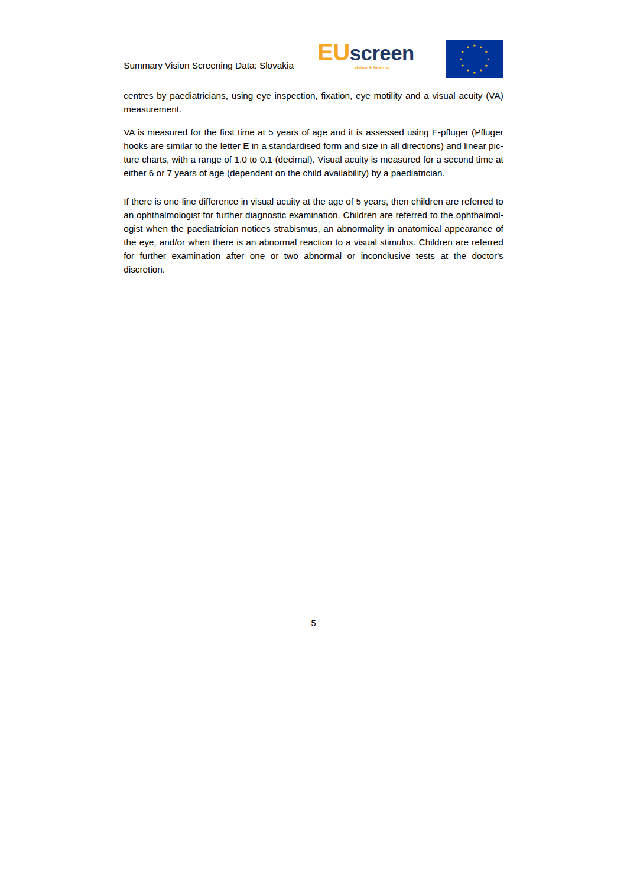Summary Vision Screening Data: Slovakia
EU screen
vision & hearing
centres by paediatricians, using eye inspection, fixation, eye motility and a visual acuity (VA) measurement.
VA is measured for the first time at 5 years of age and it is assessed using E-pfluger (Pfluger hooks are similar to the letter E in a standardised form and size in all directions) and linear picture charts, with a range of 1.0 to 0.1 (decimal). Visual acuity is measured for a second time at either 6 or 7 years of age (dependent on the child availability) by a paediatrician.
If there is one-line difference in visual acuity at the age of 5 years, then children are referred to an ophthalmologist for further diagnostic examination. Children are referred to the ophthalmologist when the paediatrician notices strabismus, an abnormality in anatomical appearance of the eye, and/or when there is an abnormal reaction to a visual stimulus. Children are referred for further examination after one or two abnormal or inconclusive tests at the doctor's discretion.
5